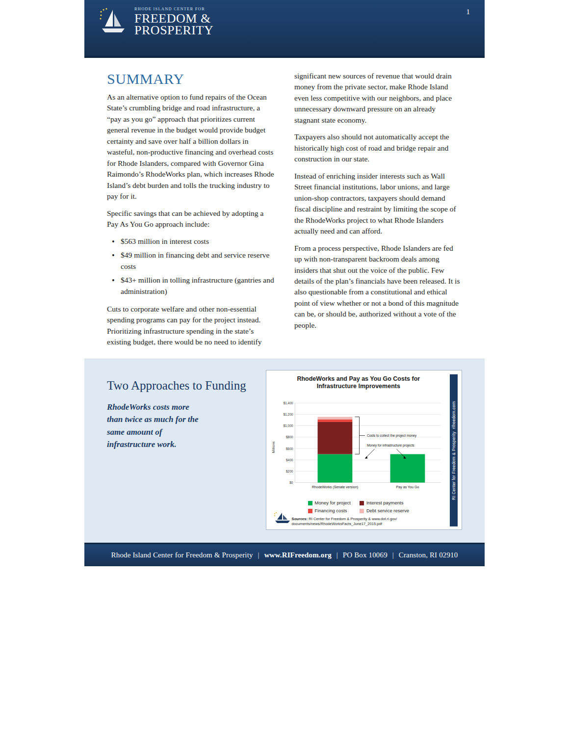1
Rhode Island Center for
FREEDOM &
PROSPERITY
SUMMARY
As an alternative option to fund repairs of the Ocean State’s crumbling bridge and road infrastructure, a “pay as you go” approach that prioritizes current general revenue in the budget would provide budget certainty and save over half a billion dollars in wasteful, non-productive financing and overhead costs for Rhode Islanders, compared with Governor Gina Raimondo’s RhodeWorks plan, which increases Rhode Island’s debt burden and tolls the trucking industry to pay for it.
Specific savings that can be achieved by adopting a Pay As You Go approach include:
$563 million in interest costs
$49 million in financing debt and service reserve costs
$43+ million in tolling infrastructure (gantries and administration)
Cuts to corporate welfare and other non-essential spending programs can pay for the project instead. Prioritizing infrastructure spending in the state’s existing budget, there would be no need to identify
significant new sources of revenue that would drain money from the private sector, make Rhode Island even less competitive with our neighbors, and place unnecessary downward pressure on an already stagnant state economy.
Taxpayers also should not automatically accept the historically high cost of road and bridge repair and construction in our state.
Instead of enriching insider interests such as Wall Street financial institutions, labor unions, and large union-shop contractors, taxpayers should demand fiscal discipline and restraint by limiting the scope of the RhodeWorks project to what Rhode Islanders actually need and can afford.
From a process perspective, Rhode Islanders are fed up with non-transparent backroom deals among insiders that shut out the voice of the public. Few details of the plan’s financials have been released. It is also questionable from a constitutional and ethical point of view whether or not a bond of this magnitude can be, or should be, authorized without a vote of the people.
Two Approaches to Funding
RhodeWorks costs more
than twice as much for the
same amount of
infrastructure work.
RhodeWorks and Pay as You Go Costs for
Infrastructure Improvements
Millions $1,400 $1,200 $1,000 $800 $600 $400 $200 $0 Costs to collect the project money Money for infrastructure projects RhodeWorks (Senate version) Pay as You Go
Money for project
Interest payments
Financing costs
Debt service reserve
Sources: RI Center for Freedom & Prosperity & www.dot.ri.gov/ documents/news/RhodeWorksFacts_June17_2015.pdf
RI Center for Freedom & Prosperity rifreedom.com
Rhode Island Center for Freedom & Prosperity | www.RIFreedom.org | PO Box 10069 | Cranston, RI 02910